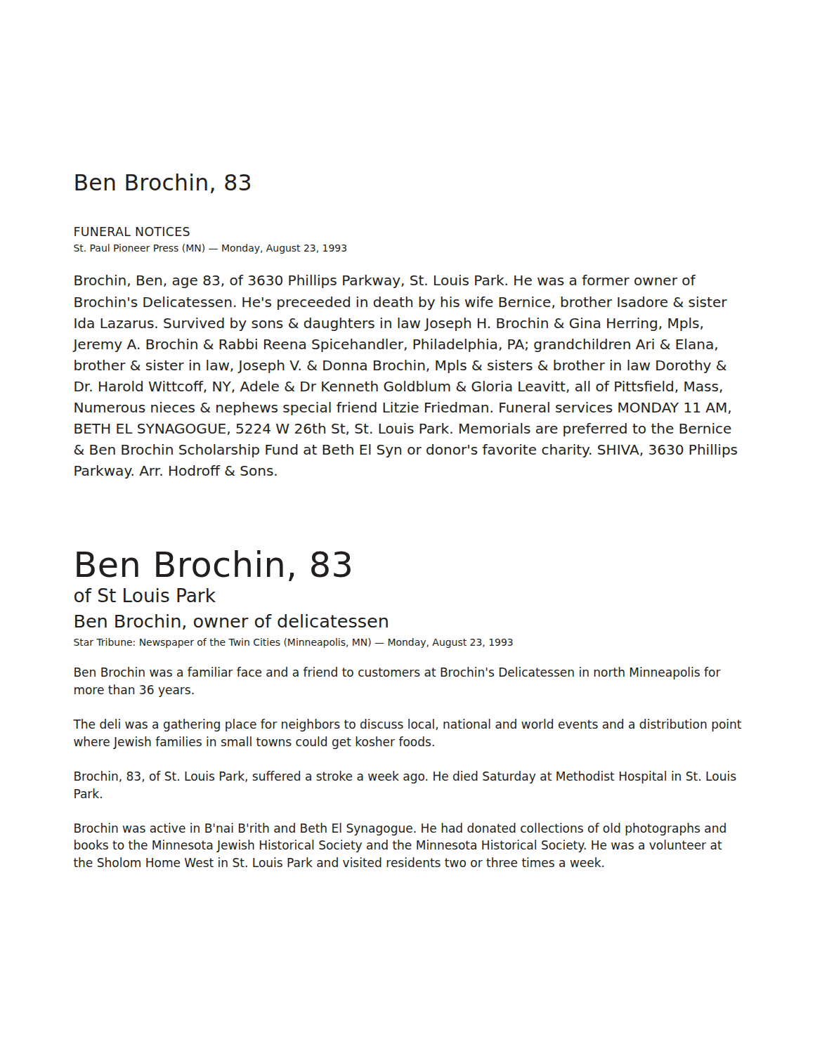Ben Brochin, 83
FUNERAL NOTICES
St. Paul Pioneer Press (MN) — Monday, August 23, 1993
Brochin, Ben, age 83, of 3630 Phillips Parkway, St. Louis Park. He was a former owner of Brochin's Delicatessen. He's preceeded in death by his wife Bernice, brother Isadore & sister Ida Lazarus. Survived by sons & daughters in law Joseph H. Brochin & Gina Herring, Mpls, Jeremy A. Brochin & Rabbi Reena Spicehandler, Philadelphia, PA; grandchildren Ari & Elana, brother & sister in law, Joseph V. & Donna Brochin, Mpls & sisters & brother in law Dorothy & Dr. Harold Wittcoff, NY, Adele & Dr Kenneth Goldblum & Gloria Leavitt, all of Pittsfield, Mass, Numerous nieces & nephews special friend Litzie Friedman. Funeral services MONDAY 11 AM, BETH EL SYNAGOGUE, 5224 W 26th St, St. Louis Park. Memorials are preferred to the Bernice & Ben Brochin Scholarship Fund at Beth El Syn or donor's favorite charity. SHIVA, 3630 Phillips Parkway. Arr. Hodroff & Sons.
Ben Brochin, 83
of St Louis Park
Ben Brochin, owner of delicatessen
Star Tribune: Newspaper of the Twin Cities (Minneapolis, MN) — Monday, August 23, 1993
Ben Brochin was a familiar face and a friend to customers at Brochin's Delicatessen in north Minneapolis for more than 36 years.
The deli was a gathering place for neighbors to discuss local, national and world events and a distribution point where Jewish families in small towns could get kosher foods.
Brochin, 83, of St. Louis Park, suffered a stroke a week ago. He died Saturday at Methodist Hospital in St. Louis Park.
Brochin was active in B'nai B'rith and Beth El Synagogue. He had donated collections of old photographs and books to the Minnesota Jewish Historical Society and the Minnesota Historical Society. He was a volunteer at the Sholom Home West in St. Louis Park and visited residents two or three times a week.